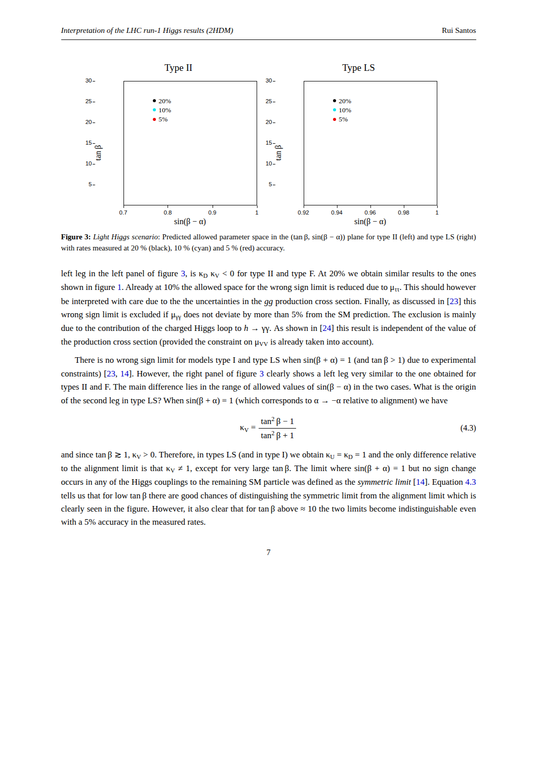Interpretation of the LHC run-1 Higgs results (2HDM) Rui Santos
Type II
tan β
20% 10% 5%
30
25
20
15
10
5
0.7
0.8
0.9
1
sin(β − α)
Type LS
tan β
20% 10% 5%
30
25
20
15
10
5
0.92
0.94
0.96
0.98
1
sin(β − α)
Figure 3: Light Higgs scenario: Predicted allowed parameter space in the (tan β, sin(β − α)) plane for type II (left) and type LS (right) with rates measured at 20 % (black), 10 % (cyan) and 5 % (red) accuracy.
left leg in the left panel of figure 3, is κD κV < 0 for type II and type F. At 20% we obtain similar results to the ones shown in figure 1. Already at 10% the allowed space for the wrong sign limit is reduced due to μττ. This should however be interpreted with care due to the the uncertainties in the gg production cross section. Finally, as discussed in [23] this wrong sign limit is excluded if μγγ does not deviate by more than 5% from the SM prediction. The exclusion is mainly due to the contribution of the charged Higgs loop to h → γγ. As shown in [24] this result is independent of the value of the production cross section (provided the constraint on μVV is already taken into account).
There is no wrong sign limit for models type I and type LS when sin(β + α) = 1 (and tan β > 1) due to experimental constraints) [23, 14]. However, the right panel of figure 3 clearly shows a left leg very similar to the one obtained for types II and F. The main difference lies in the range of allowed values of sin(β − α) in the two cases. What is the origin of the second leg in type LS? When sin(β + α) = 1 (which corresponds to α → −α relative to alignment) we have
κV = tan2 β − 1 tan2 β + 1 (4.3)
and since tan β ≳ 1, κV > 0. Therefore, in types LS (and in type I) we obtain κU = κD = 1 and the only difference relative to the alignment limit is that κV ≠ 1, except for very large tan β. The limit where sin(β + α) = 1 but no sign change occurs in any of the Higgs couplings to the remaining SM particle was defined as the symmetric limit [14]. Equation 4.3 tells us that for low tan β there are good chances of distinguishing the symmetric limit from the alignment limit which is clearly seen in the figure. However, it also clear that for tan β above ≈ 10 the two limits become indistinguishable even with a 5% accuracy in the measured rates.
7